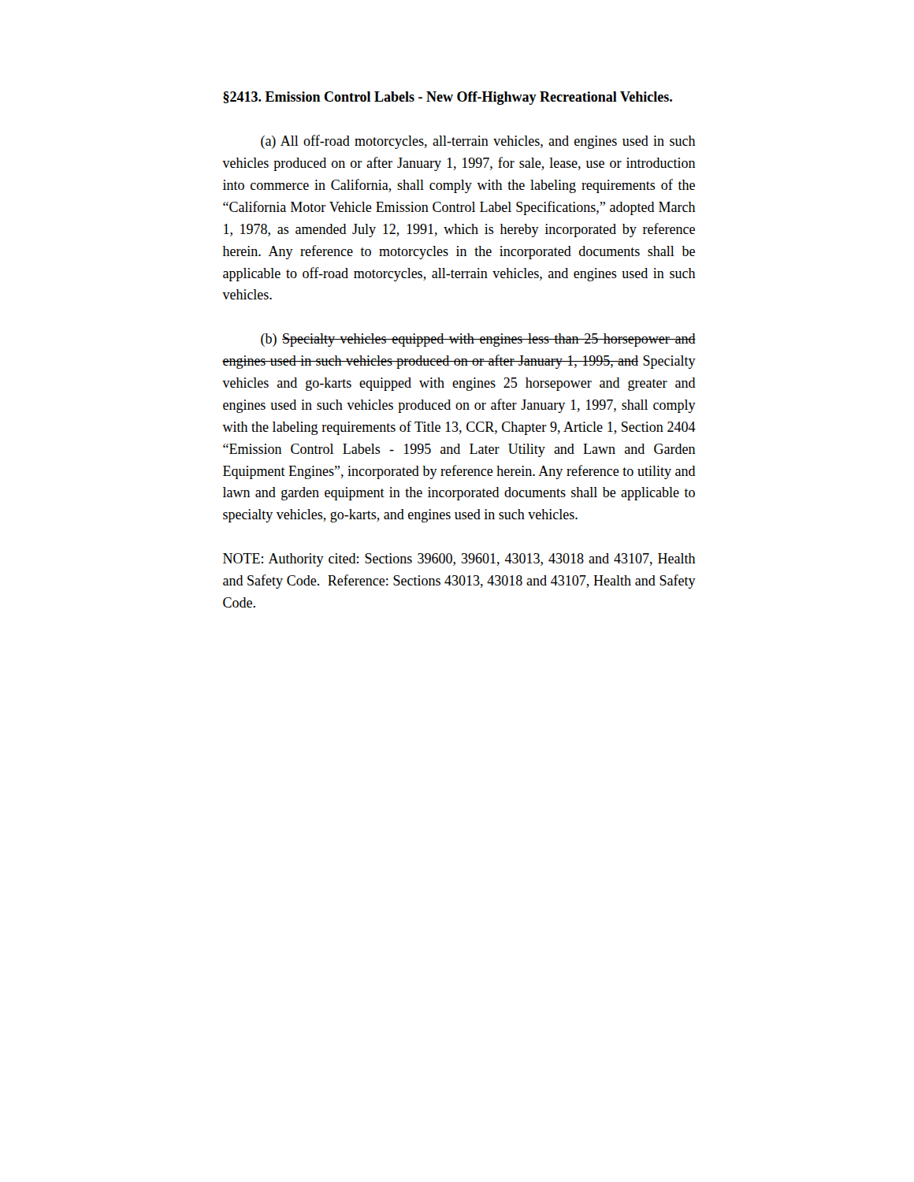§2413. Emission Control Labels - New Off-Highway Recreational Vehicles.
(a) All off-road motorcycles, all-terrain vehicles, and engines used in such vehicles produced on or after January 1, 1997, for sale, lease, use or introduction into commerce in California, shall comply with the labeling requirements of the “California Motor Vehicle Emission Control Label Specifications,” adopted March 1, 1978, as amended July 12, 1991, which is hereby incorporated by reference herein. Any reference to motorcycles in the incorporated documents shall be applicable to off-road motorcycles, all-terrain vehicles, and engines used in such vehicles.
(b) Specialty vehicles equipped with engines less than 25 horsepower and engines used in such vehicles produced on or after January 1, 1995, and Specialty vehicles and go-karts equipped with engines 25 horsepower and greater and engines used in such vehicles produced on or after January 1, 1997, shall comply with the labeling requirements of Title 13, CCR, Chapter 9, Article 1, Section 2404 “Emission Control Labels - 1995 and Later Utility and Lawn and Garden Equipment Engines”, incorporated by reference herein. Any reference to utility and lawn and garden equipment in the incorporated documents shall be applicable to specialty vehicles, go-karts, and engines used in such vehicles.
NOTE: Authority cited: Sections 39600, 39601, 43013, 43018 and 43107, Health and Safety Code. Reference: Sections 43013, 43018 and 43107, Health and Safety Code.